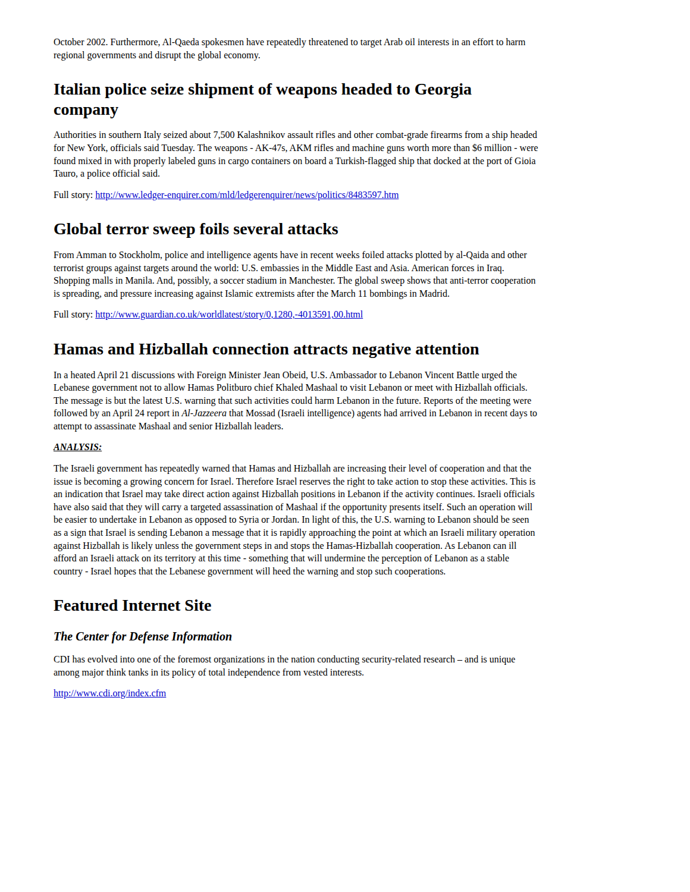October 2002. Furthermore, Al-Qaeda spokesmen have repeatedly threatened to target Arab oil interests in an effort to harm regional governments and disrupt the global economy.
Italian police seize shipment of weapons headed to Georgia company
Authorities in southern Italy seized about 7,500 Kalashnikov assault rifles and other combat-grade firearms from a ship headed for New York, officials said Tuesday. The weapons - AK-47s, AKM rifles and machine guns worth more than $6 million - were found mixed in with properly labeled guns in cargo containers on board a Turkish-flagged ship that docked at the port of Gioia Tauro, a police official said.
Full story: http://www.ledger-enquirer.com/mld/ledgerenquirer/news/politics/8483597.htm
Global terror sweep foils several attacks
From Amman to Stockholm, police and intelligence agents have in recent weeks foiled attacks plotted by al-Qaida and other terrorist groups against targets around the world: U.S. embassies in the Middle East and Asia. American forces in Iraq. Shopping malls in Manila. And, possibly, a soccer stadium in Manchester. The global sweep shows that anti-terror cooperation is spreading, and pressure increasing against Islamic extremists after the March 11 bombings in Madrid.
Full story: http://www.guardian.co.uk/worldlatest/story/0,1280,-4013591,00.html
Hamas and Hizballah connection attracts negative attention
In a heated April 21 discussions with Foreign Minister Jean Obeid, U.S. Ambassador to Lebanon Vincent Battle urged the Lebanese government not to allow Hamas Politburo chief Khaled Mashaal to visit Lebanon or meet with Hizballah officials. The message is but the latest U.S. warning that such activities could harm Lebanon in the future. Reports of the meeting were followed by an April 24 report in Al-Jazzeera that Mossad (Israeli intelligence) agents had arrived in Lebanon in recent days to attempt to assassinate Mashaal and senior Hizballah leaders.
ANALYSIS:
The Israeli government has repeatedly warned that Hamas and Hizballah are increasing their level of cooperation and that the issue is becoming a growing concern for Israel. Therefore Israel reserves the right to take action to stop these activities. This is an indication that Israel may take direct action against Hizballah positions in Lebanon if the activity continues. Israeli officials have also said that they will carry a targeted assassination of Mashaal if the opportunity presents itself. Such an operation will be easier to undertake in Lebanon as opposed to Syria or Jordan. In light of this, the U.S. warning to Lebanon should be seen as a sign that Israel is sending Lebanon a message that it is rapidly approaching the point at which an Israeli military operation against Hizballah is likely unless the government steps in and stops the Hamas-Hizballah cooperation. As Lebanon can ill afford an Israeli attack on its territory at this time - something that will undermine the perception of Lebanon as a stable country - Israel hopes that the Lebanese government will heed the warning and stop such cooperations.
Featured Internet Site
The Center for Defense Information
CDI has evolved into one of the foremost organizations in the nation conducting security-related research – and is unique among major think tanks in its policy of total independence from vested interests.
http://www.cdi.org/index.cfm